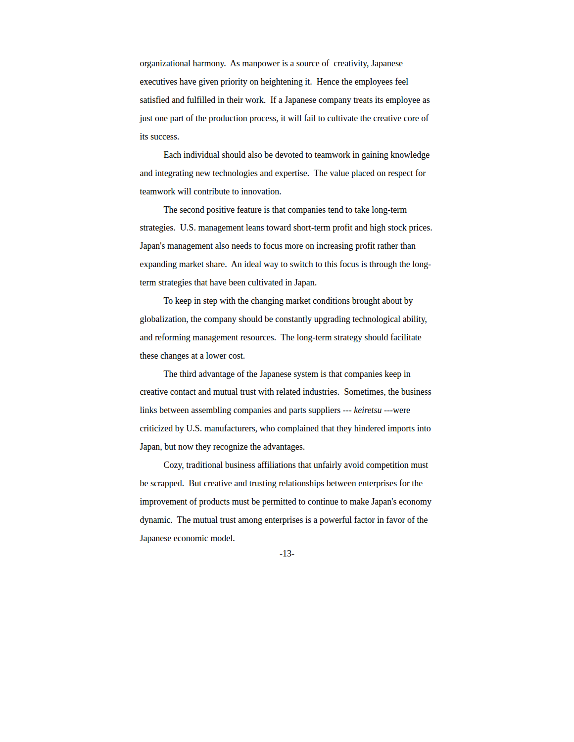organizational harmony. As manpower is a source of creativity, Japanese executives have given priority on heightening it. Hence the employees feel satisfied and fulfilled in their work. If a Japanese company treats its employee as just one part of the production process, it will fail to cultivate the creative core of its success.
Each individual should also be devoted to teamwork in gaining knowledge and integrating new technologies and expertise. The value placed on respect for teamwork will contribute to innovation.
The second positive feature is that companies tend to take long-term strategies. U.S. management leans toward short-term profit and high stock prices. Japan's management also needs to focus more on increasing profit rather than expanding market share. An ideal way to switch to this focus is through the long-term strategies that have been cultivated in Japan.
To keep in step with the changing market conditions brought about by globalization, the company should be constantly upgrading technological ability, and reforming management resources. The long-term strategy should facilitate these changes at a lower cost.
The third advantage of the Japanese system is that companies keep in creative contact and mutual trust with related industries. Sometimes, the business links between assembling companies and parts suppliers --- keiretsu ---were criticized by U.S. manufacturers, who complained that they hindered imports into Japan, but now they recognize the advantages.
Cozy, traditional business affiliations that unfairly avoid competition must be scrapped. But creative and trusting relationships between enterprises for the improvement of products must be permitted to continue to make Japan's economy dynamic. The mutual trust among enterprises is a powerful factor in favor of the Japanese economic model.
-13-